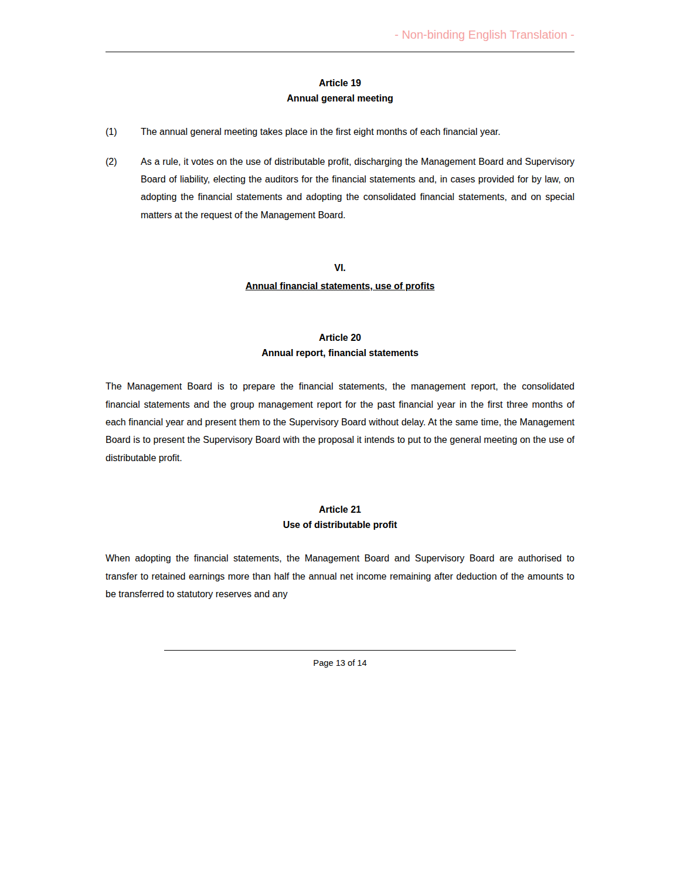- Non-binding English Translation -
Article 19Annual general meeting
(1) The annual general meeting takes place in the first eight months of each financial year.
(2) As a rule, it votes on the use of distributable profit, discharging the Management Board and Supervisory Board of liability, electing the auditors for the financial statements and, in cases provided for by law, on adopting the financial statements and adopting the consolidated financial statements, and on special matters at the request of the Management Board.
VI. Annual financial statements, use of profits
Article 20Annual report, financial statements
The Management Board is to prepare the financial statements, the management report, the consolidated financial statements and the group management report for the past financial year in the first three months of each financial year and present them to the Supervisory Board without delay. At the same time, the Management Board is to present the Supervisory Board with the proposal it intends to put to the general meeting on the use of distributable profit.
Article 21Use of distributable profit
When adopting the financial statements, the Management Board and Supervisory Board are authorised to transfer to retained earnings more than half the annual net income remaining after deduction of the amounts to be transferred to statutory reserves and any
Page 13 of 14